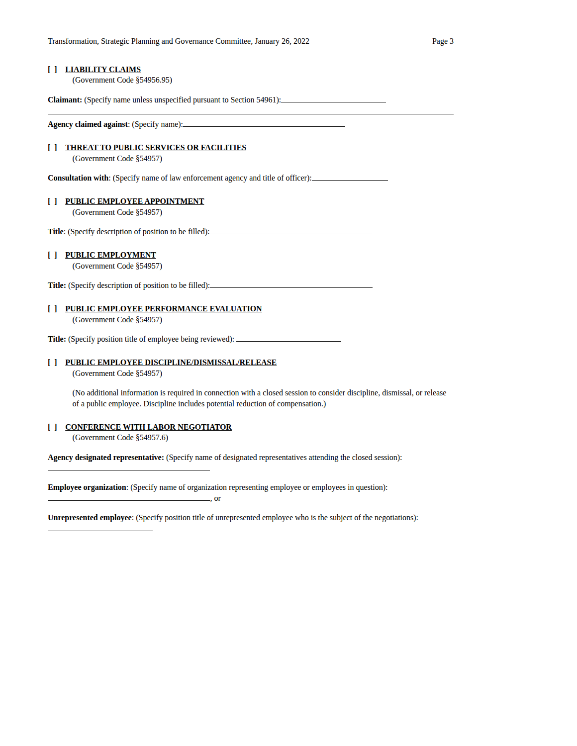Transformation, Strategic Planning and Governance Committee, January 26, 2022 Page 3
[ ] LIABILITY CLAIMS
(Government Code §54956.95)
Claimant: (Specify name unless unspecified pursuant to Section 54961):
Agency claimed against: (Specify name):
[ ] THREAT TO PUBLIC SERVICES OR FACILITIES
(Government Code §54957)
Consultation with: (Specify name of law enforcement agency and title of officer):
[ ] PUBLIC EMPLOYEE APPOINTMENT
(Government Code §54957)
Title: (Specify description of position to be filled):
[ ] PUBLIC EMPLOYMENT
(Government Code §54957)
Title: (Specify description of position to be filled):
[ ] PUBLIC EMPLOYEE PERFORMANCE EVALUATION
(Government Code §54957)
Title: (Specify position title of employee being reviewed):
[ ] PUBLIC EMPLOYEE DISCIPLINE/DISMISSAL/RELEASE
(Government Code §54957)
(No additional information is required in connection with a closed session to consider discipline, dismissal, or release of a public employee. Discipline includes potential reduction of compensation.)
[ ] CONFERENCE WITH LABOR NEGOTIATOR
(Government Code §54957.6)
Agency designated representative: (Specify name of designated representatives attending the closed session):
Employee organization: (Specify name of organization representing employee or employees in question): , or
Unrepresented employee: (Specify position title of unrepresented employee who is the subject of the negotiations):